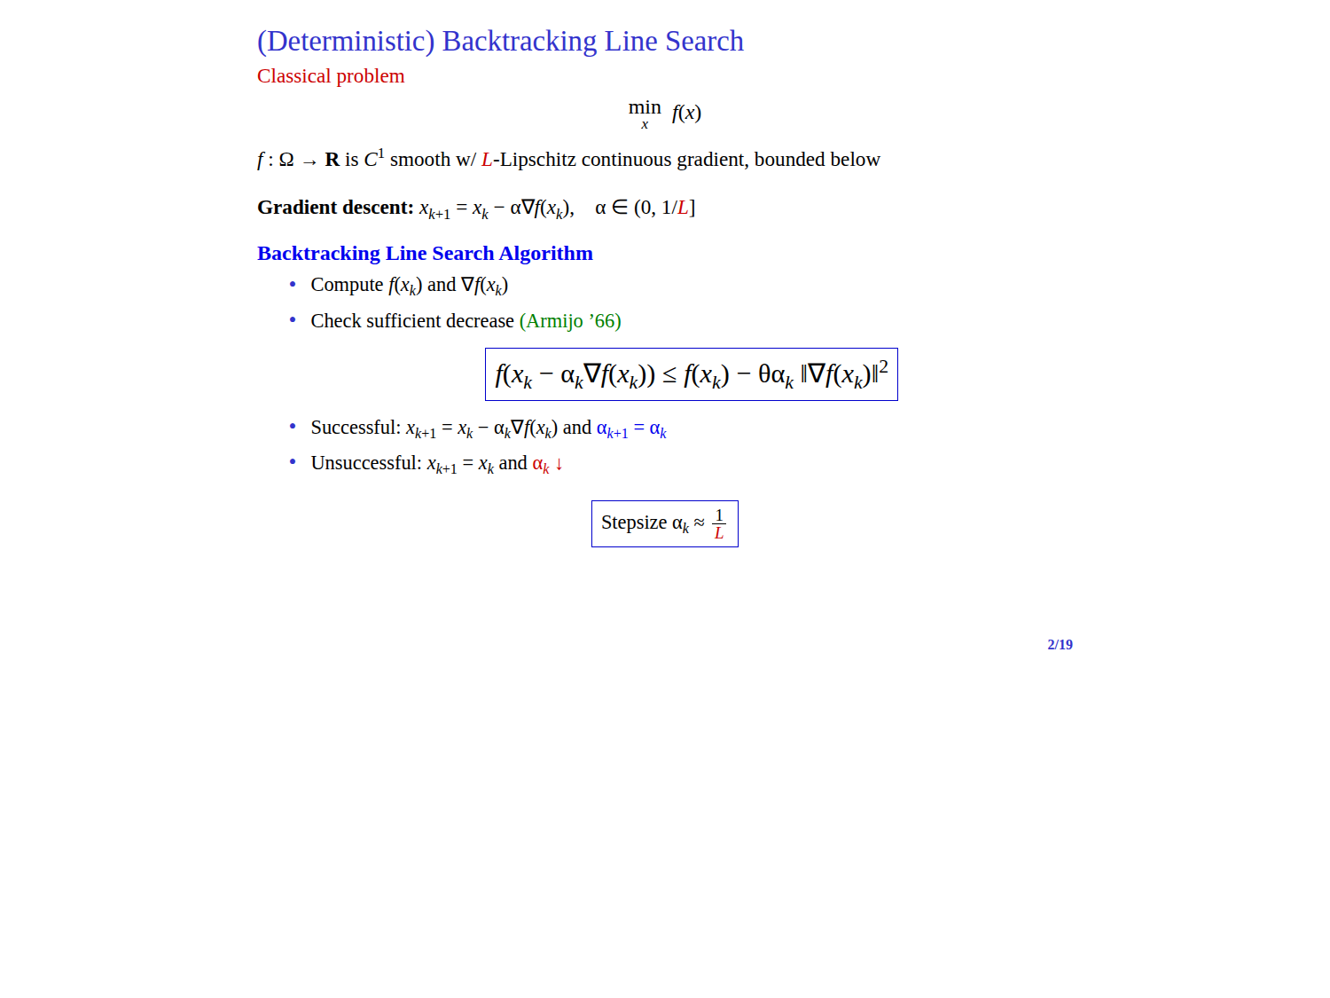(Deterministic) Backtracking Line Search
Classical problem
min x f(x)
f : Ω → R is C1 smooth w/ L-Lipschitz continuous gradient, bounded below
Gradient descent: xk+1 = xk − α∇f(xk), α ∈ (0, 1/L]
Backtracking Line Search Algorithm
Compute f(xk) and ∇f(xk)
Check sufficient decrease (Armijo ’66)
f(xk − αk∇f(xk)) ≤ f(xk) − θαk ‖∇f(xk)‖2
Successful: xk+1 = xk − αk∇f(xk) and αk+1 = αk
Unsuccessful: xk+1 = xk and αk ↓
Stepsize αk ≈ 1 L
2/19